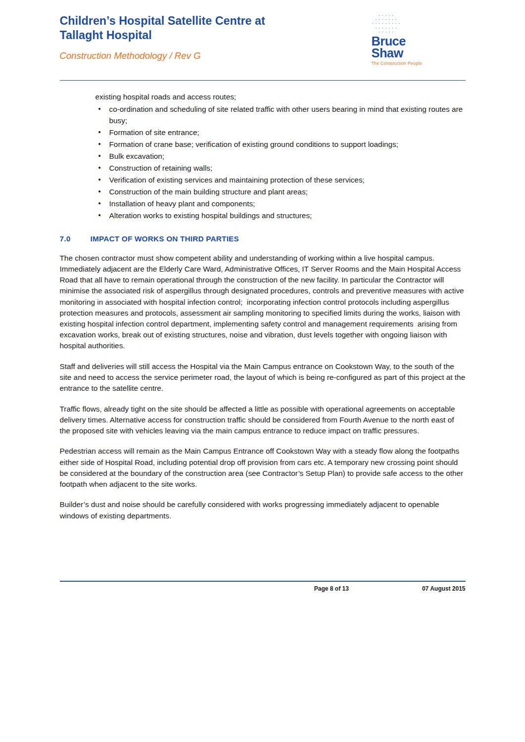Children’s Hospital Satellite Centre at
Tallaght Hospital
Construction Methodology / Rev G
····· ······· ········· ······· ·····
Bruce
Shaw
The Construction People
existing hospital roads and access routes;
co-ordination and scheduling of site related traffic with other users bearing in mind that existing routes are busy;
Formation of site entrance;
Formation of crane base; verification of existing ground conditions to support loadings;
Bulk excavation;
Construction of retaining walls;
Verification of existing services and maintaining protection of these services;
Construction of the main building structure and plant areas;
Installation of heavy plant and components;
Alteration works to existing hospital buildings and structures;
7.0 IMPACT OF WORKS ON THIRD PARTIES
The chosen contractor must show competent ability and understanding of working within a live hospital campus. Immediately adjacent are the Elderly Care Ward, Administrative Offices, IT Server Rooms and the Main Hospital Access Road that all have to remain operational through the construction of the new facility. In particular the Contractor will minimise the associated risk of aspergillus through designated procedures, controls and preventive measures with active monitoring in associated with hospital infection control; incorporating infection control protocols including aspergillus protection measures and protocols, assessment air sampling monitoring to specified limits during the works, liaison with existing hospital infection control department, implementing safety control and management requirements arising from excavation works, break out of existing structures, noise and vibration, dust levels together with ongoing liaison with hospital authorities.
Staff and deliveries will still access the Hospital via the Main Campus entrance on Cookstown Way, to the south of the site and need to access the service perimeter road, the layout of which is being re-configured as part of this project at the entrance to the satellite centre.
Traffic flows, already tight on the site should be affected a little as possible with operational agreements on acceptable delivery times. Alternative access for construction traffic should be considered from Fourth Avenue to the north east of the proposed site with vehicles leaving via the main campus entrance to reduce impact on traffic pressures.
Pedestrian access will remain as the Main Campus Entrance off Cookstown Way with a steady flow along the footpaths either side of Hospital Road, including potential drop off provision from cars etc. A temporary new crossing point should be considered at the boundary of the construction area (see Contractor’s Setup Plan) to provide safe access to the other footpath when adjacent to the site works.
Builder’s dust and noise should be carefully considered with works progressing immediately adjacent to openable windows of existing departments.
Page 8 of 13 07 August 2015